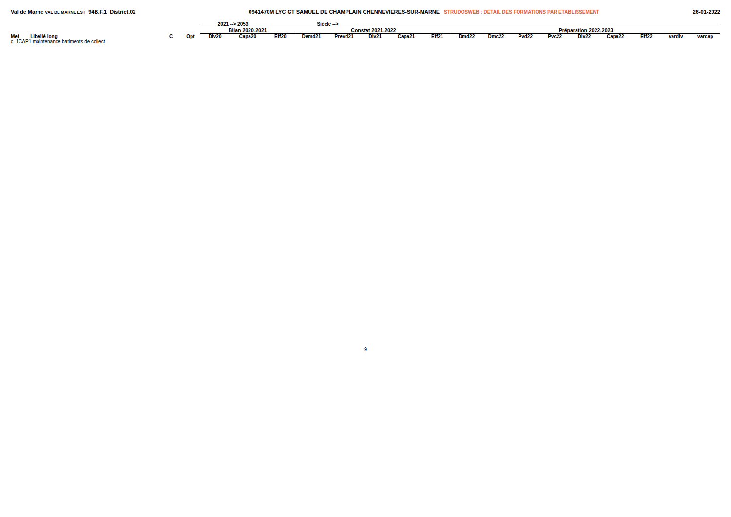Val de Marne VAL DE MARNE EST 94B.F.1 District.02
0941470M LYC GT SAMUEL DE CHAMPLAIN CHENNEVIERES-SUR-MARNE STRUDOSWEB : DETAIL DES FORMATIONS PAR ETABLISSEMENT
26-01-2022
| | 2021 --> 2053 | | Siécle --> | |
| | Bilan 2020-2021 | Constat 2021-2022 | Préparation 2022-2023 |
| Mef | Libellé long | C | Opt | Div20 | Capa20 | Eff20 | Demd21 | Prevd21 | Div21 | Capa21 | Eff21 | Dmd22 | Dmc22 | Pvd22 | Pvc22 | Div22 | Capa22 | Eff22 | vardiv | varcap |
| c 1CAP1 maintenance batiments de collect | |
9